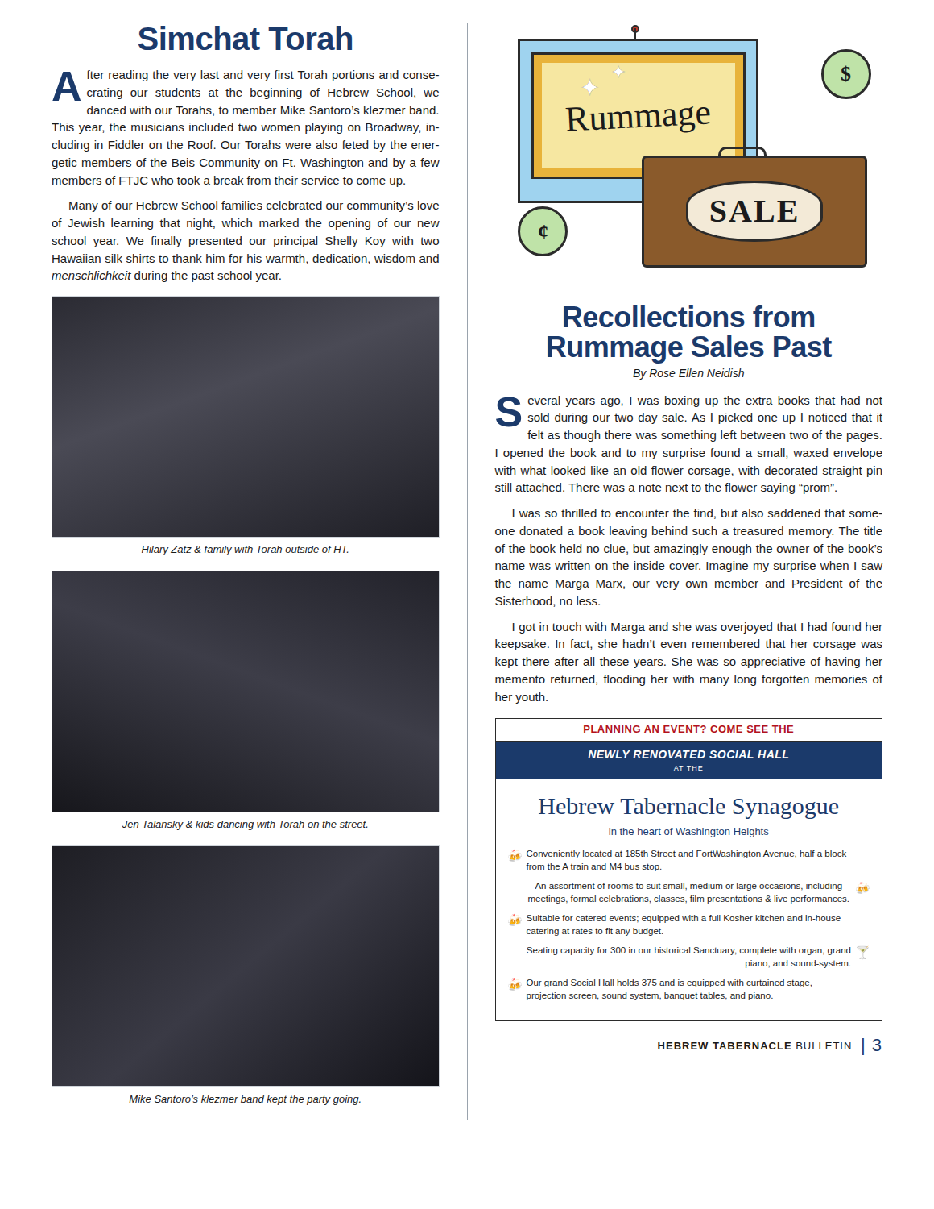Simchat Torah
After reading the very last and very first Torah portions and consecrating our students at the beginning of Hebrew School, we danced with our Torahs, to member Mike Santoro’s klezmer band. This year, the musicians included two women playing on Broadway, including in Fiddler on the Roof. Our Torahs were also feted by the energetic members of the Beis Community on Ft. Washington and by a few members of FTJC who took a break from their service to come up.
Many of our Hebrew School families celebrated our community’s love of Jewish learning that night, which marked the opening of our new school year. We finally presented our principal Shelly Koy with two Hawaiian silk shirts to thank him for his warmth, dedication, wisdom and menschlichkeit during the past school year.
Hilary Zatz & family with Torah outside of HT.
Jen Talansky & kids dancing with Torah on the street.
Mike Santoro’s klezmer band kept the party going.
Rummage
✦
✦
$
¢
SALE
Recollections from
Rummage Sales Past
By Rose Ellen Neidish
Several years ago, I was boxing up the extra books that had not sold during our two day sale. As I picked one up I noticed that it felt as though there was something left between two of the pages. I opened the book and to my surprise found a small, waxed envelope with what looked like an old flower corsage, with decorated straight pin still attached. There was a note next to the flower saying “prom”.
I was so thrilled to encounter the find, but also saddened that someone donated a book leaving behind such a treasured memory. The title of the book held no clue, but amazingly enough the owner of the book’s name was written on the inside cover. Imagine my surprise when I saw the name Marga Marx, our very own member and President of the Sisterhood, no less.
I got in touch with Marga and she was overjoyed that I had found her keepsake. In fact, she hadn’t even remembered that her corsage was kept there after all these years. She was so appreciative of having her memento returned, flooding her with many long forgotten memories of her youth.
PLANNING AN EVENT? COME SEE THE
NEWLY RENOVATED SOCIAL HALLAT THE
Hebrew Tabernacle Synagogue
in the heart of Washington Heights
🍻Conveniently located at 185th Street and FortWashington Avenue, half a block from the A train and M4 bus stop.
🍻An assortment of rooms to suit small, medium or large occasions, including meetings, formal celebrations, classes, film presentations & live performances.
🍻Suitable for catered events; equipped with a full Kosher kitchen and in-house catering at rates to fit any budget.
🍸Seating capacity for 300 in our historical Sanctuary, complete with organ, grand piano, and sound-system.
🍻Our grand Social Hall holds 375 and is equipped with curtained stage, projection screen, sound system, banquet tables, and piano.
HEBREW TABERNACLE BULLETIN | 3